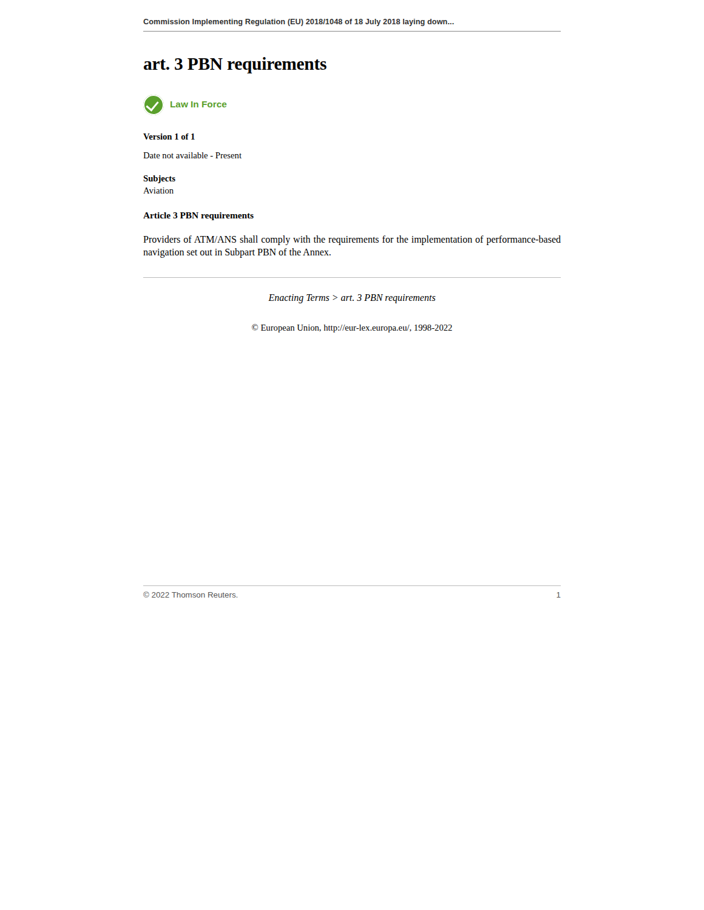Commission Implementing Regulation (EU) 2018/1048 of 18 July 2018 laying down...
art. 3 PBN requirements
Law In Force
Version 1 of 1
Date not available - Present
Subjects
Aviation
Article 3 PBN requirements
Providers of ATM/ANS shall comply with the requirements for the implementation of performance-based navigation set out in Subpart PBN of the Annex.
Enacting Terms > art. 3 PBN requirements
© European Union, http://eur-lex.europa.eu/, 1998-2022
© 2022 Thomson Reuters. 1